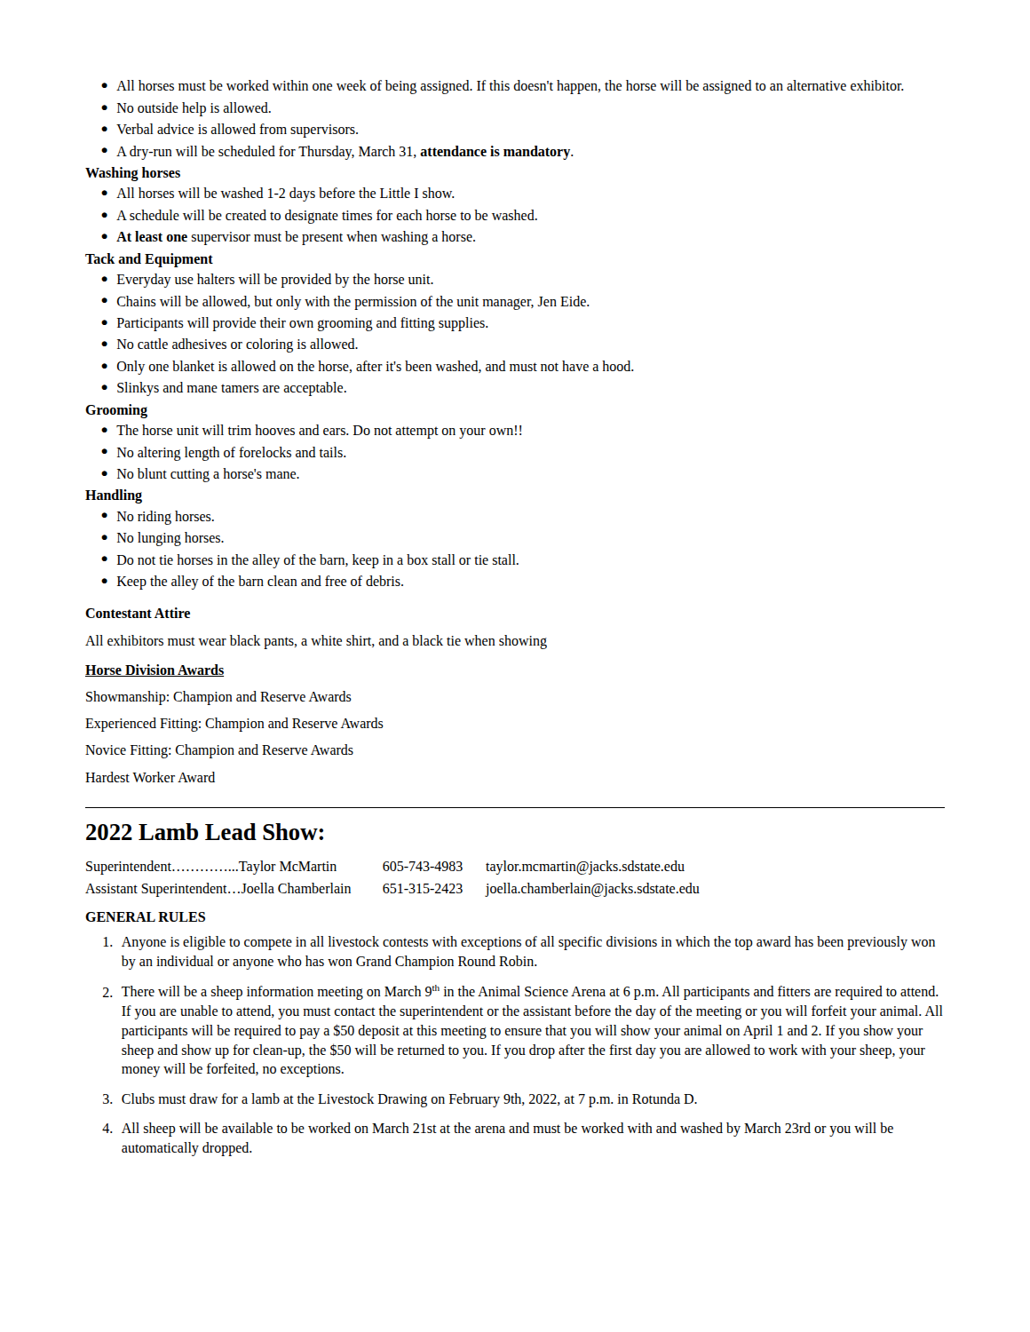All horses must be worked within one week of being assigned. If this doesn't happen, the horse will be assigned to an alternative exhibitor.
No outside help is allowed.
Verbal advice is allowed from supervisors.
A dry-run will be scheduled for Thursday, March 31, attendance is mandatory.
Washing horses
All horses will be washed 1-2 days before the Little I show.
A schedule will be created to designate times for each horse to be washed.
At least one supervisor must be present when washing a horse.
Tack and Equipment
Everyday use halters will be provided by the horse unit.
Chains will be allowed, but only with the permission of the unit manager, Jen Eide.
Participants will provide their own grooming and fitting supplies.
No cattle adhesives or coloring is allowed.
Only one blanket is allowed on the horse, after it's been washed, and must not have a hood.
Slinkys and mane tamers are acceptable.
Grooming
The horse unit will trim hooves and ears. Do not attempt on your own!!
No altering length of forelocks and tails.
No blunt cutting a horse's mane.
Handling
No riding horses.
No lunging horses.
Do not tie horses in the alley of the barn, keep in a box stall or tie stall.
Keep the alley of the barn clean and free of debris.
Contestant Attire
All exhibitors must wear black pants, a white shirt, and a black tie when showing
Horse Division Awards
Showmanship: Champion and Reserve Awards
Experienced Fitting: Champion and Reserve Awards
Novice Fitting: Champion and Reserve Awards
Hardest Worker Award
2022 Lamb Lead Show:
| Superintendent…………...Taylor McMartin | 605-743-4983 | taylor.mcmartin@jacks.sdstate.edu |
| Assistant Superintendent…Joella Chamberlain | 651-315-2423 | joella.chamberlain@jacks.sdstate.edu |
GENERAL RULES
Anyone is eligible to compete in all livestock contests with exceptions of all specific divisions in which the top award has been previously won by an individual or anyone who has won Grand Champion Round Robin.
There will be a sheep information meeting on March 9th in the Animal Science Arena at 6 p.m. All participants and fitters are required to attend. If you are unable to attend, you must contact the superintendent or the assistant before the day of the meeting or you will forfeit your animal. All participants will be required to pay a $50 deposit at this meeting to ensure that you will show your animal on April 1 and 2. If you show your sheep and show up for clean-up, the $50 will be returned to you. If you drop after the first day you are allowed to work with your sheep, your money will be forfeited, no exceptions.
Clubs must draw for a lamb at the Livestock Drawing on February 9th, 2022, at 7 p.m. in Rotunda D.
All sheep will be available to be worked on March 21st at the arena and must be worked with and washed by March 23rd or you will be automatically dropped.